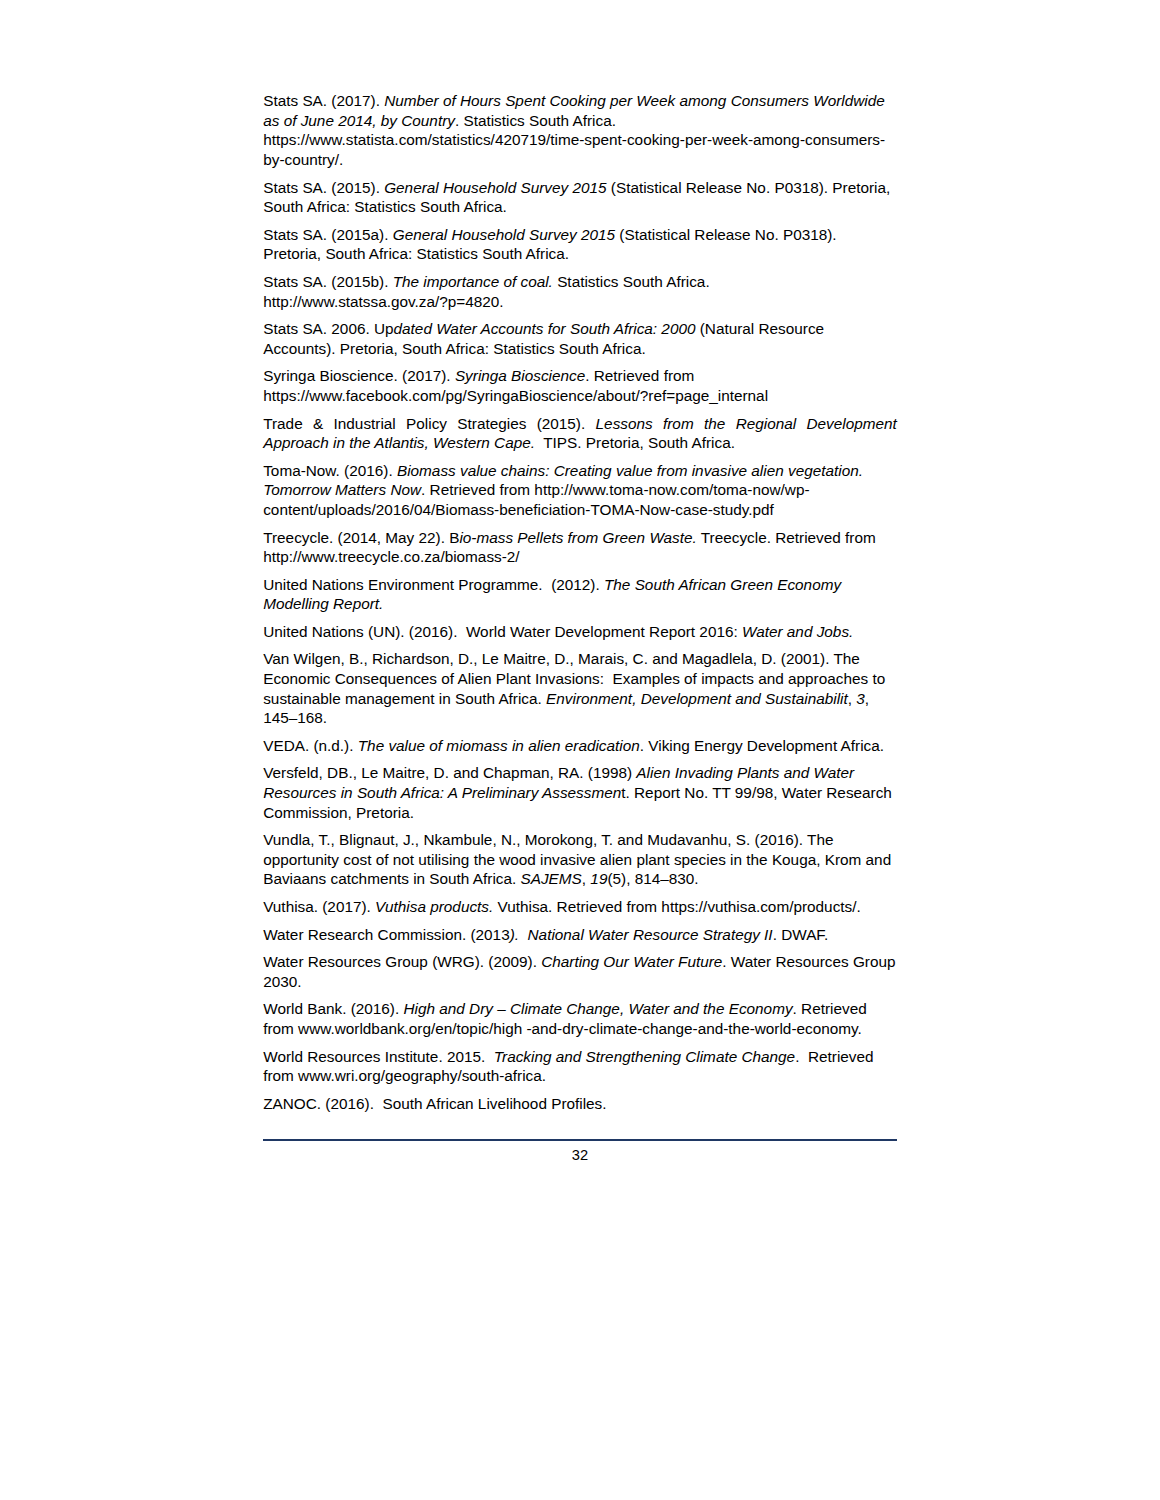Stats SA. (2017). Number of Hours Spent Cooking per Week among Consumers Worldwide as of June 2014, by Country. Statistics South Africa. https://www.statista.com/statistics/420719/time-spent-cooking-per-week-among-consumers-by-country/.
Stats SA. (2015). General Household Survey 2015 (Statistical Release No. P0318). Pretoria, South Africa: Statistics South Africa.
Stats SA. (2015a). General Household Survey 2015 (Statistical Release No. P0318). Pretoria, South Africa: Statistics South Africa.
Stats SA. (2015b). The importance of coal. Statistics South Africa. http://www.statssa.gov.za/?p=4820.
Stats SA. 2006. Updated Water Accounts for South Africa: 2000 (Natural Resource Accounts). Pretoria, South Africa: Statistics South Africa.
Syringa Bioscience. (2017). Syringa Bioscience. Retrieved from https://www.facebook.com/pg/SyringaBioscience/about/?ref=page_internal
Trade & Industrial Policy Strategies (2015). Lessons from the Regional Development Approach in the Atlantis, Western Cape. TIPS. Pretoria, South Africa.
Toma-Now. (2016). Biomass value chains: Creating value from invasive alien vegetation. Tomorrow Matters Now. Retrieved from http://www.toma-now.com/toma-now/wp-content/uploads/2016/04/Biomass-beneficiation-TOMA-Now-case-study.pdf
Treecycle. (2014, May 22). Bio-mass Pellets from Green Waste. Treecycle. Retrieved from http://www.treecycle.co.za/biomass-2/
United Nations Environment Programme. (2012). The South African Green Economy Modelling Report.
United Nations (UN). (2016). World Water Development Report 2016: Water and Jobs.
Van Wilgen, B., Richardson, D., Le Maitre, D., Marais, C. and Magadlela, D. (2001). The Economic Consequences of Alien Plant Invasions: Examples of impacts and approaches to sustainable management in South Africa. Environment, Development and Sustainabilit, 3, 145–168.
VEDA. (n.d.). The value of miomass in alien eradication. Viking Energy Development Africa.
Versfeld, DB., Le Maitre, D. and Chapman, RA. (1998) Alien Invading Plants and Water Resources in South Africa: A Preliminary Assessment. Report No. TT 99/98, Water Research Commission, Pretoria.
Vundla, T., Blignaut, J., Nkambule, N., Morokong, T. and Mudavanhu, S. (2016). The opportunity cost of not utilising the wood invasive alien plant species in the Kouga, Krom and Baviaans catchments in South Africa. SAJEMS, 19(5), 814–830.
Vuthisa. (2017). Vuthisa products. Vuthisa. Retrieved from https://vuthisa.com/products/.
Water Research Commission. (2013). National Water Resource Strategy II. DWAF.
Water Resources Group (WRG). (2009). Charting Our Water Future. Water Resources Group 2030.
World Bank. (2016). High and Dry – Climate Change, Water and the Economy. Retrieved from www.worldbank.org/en/topic/high -and-dry-climate-change-and-the-world-economy.
World Resources Institute. 2015. Tracking and Strengthening Climate Change. Retrieved from www.wri.org/geography/south-africa.
ZANOC. (2016). South African Livelihood Profiles.
32